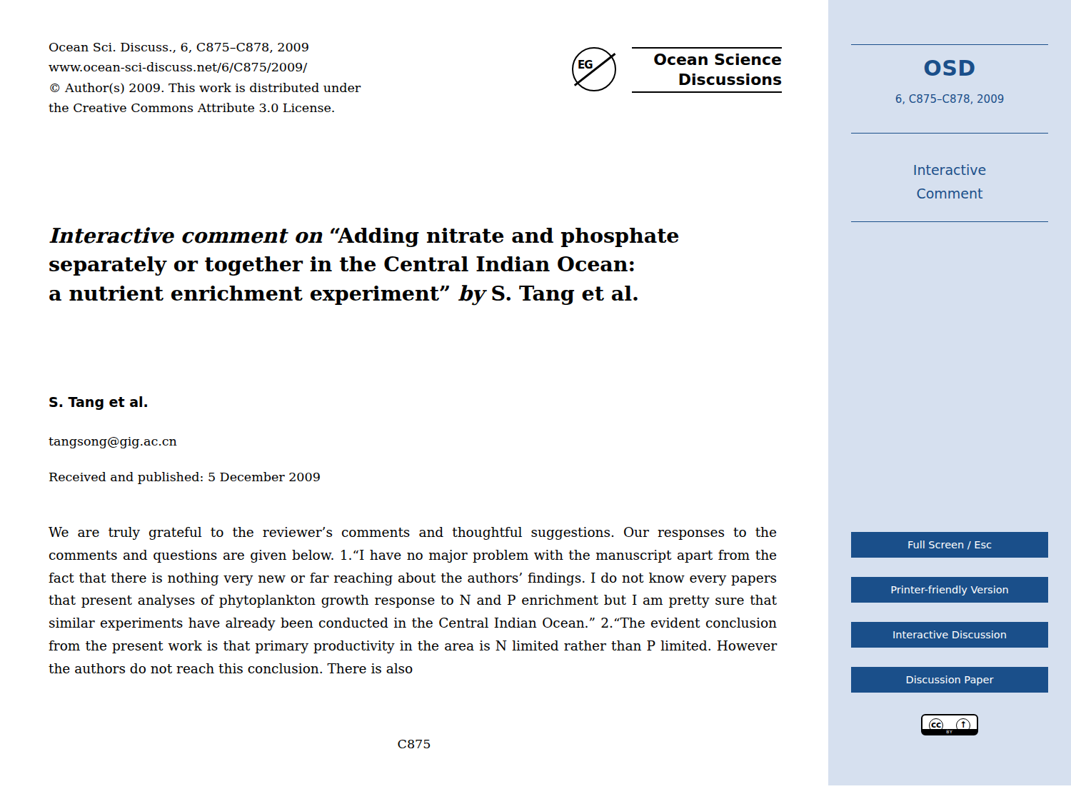Ocean Sci. Discuss., 6, C875–C878, 2009
www.ocean-sci-discuss.net/6/C875/2009/
© Author(s) 2009. This work is distributed under
the Creative Commons Attribute 3.0 License.
EG
Ocean Science
Discussions
Interactive comment on “Adding nitrate and phosphate separately or together in the Central Indian Ocean:
a nutrient enrichment experiment” by S. Tang et al.
S. Tang et al.
tangsong@gig.ac.cn
Received and published: 5 December 2009
We are truly grateful to the reviewer’s comments and thoughtful suggestions. Our responses to the comments and questions are given below. 1.“I have no major problem with the manuscript apart from the fact that there is nothing very new or far reaching about the authors’ findings. I do not know every papers that present analyses of phytoplankton growth response to N and P enrichment but I am pretty sure that similar experiments have already been conducted in the Central Indian Ocean.” 2.“The evident conclusion from the present work is that primary productivity in the area is N limited rather than P limited. However the authors do not reach this conclusion. There is also
C875
OSD
6, C875–C878, 2009
Interactive
Comment
Full Screen / Esc Printer-friendly Version Interactive Discussion Discussion Paper
cc
↑
BY